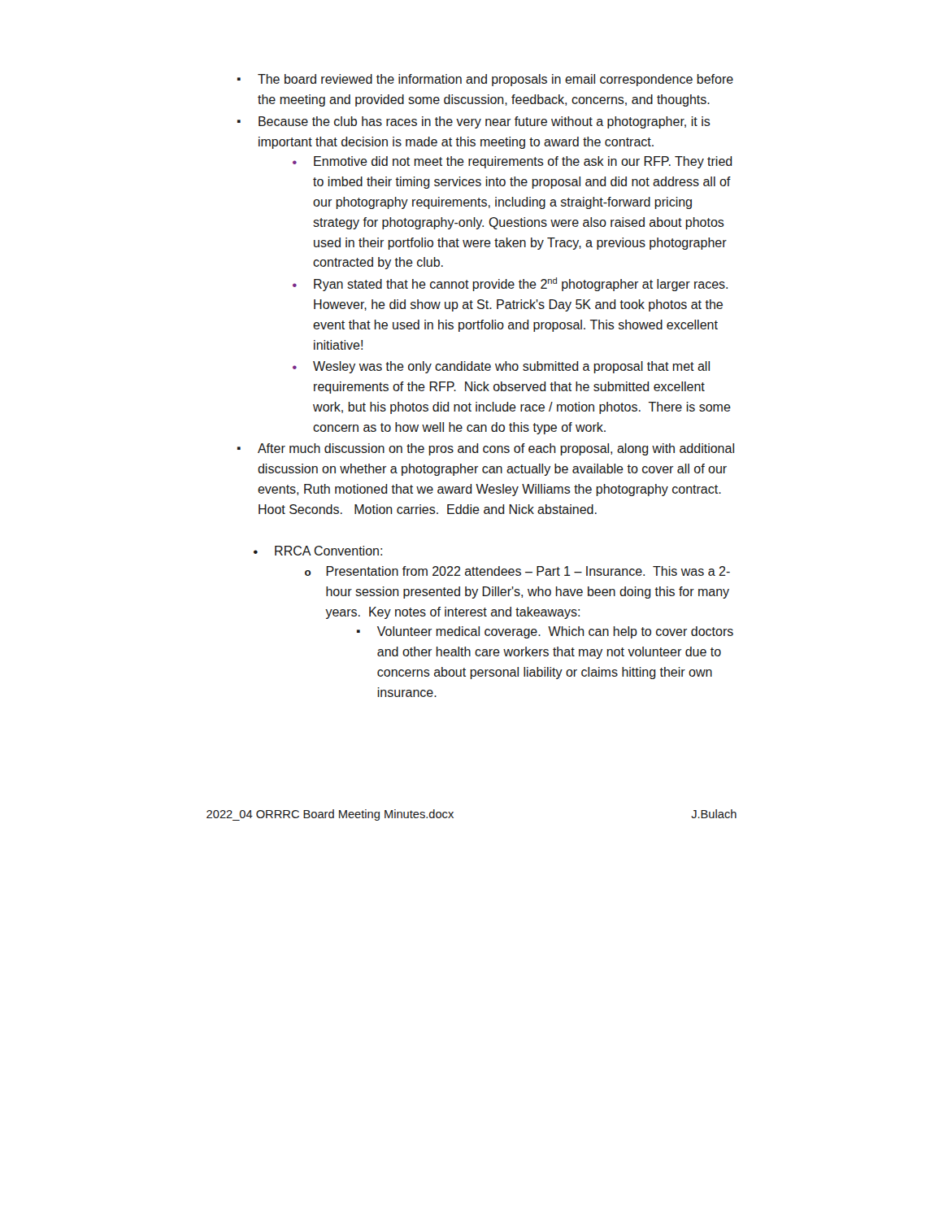The board reviewed the information and proposals in email correspondence before the meeting and provided some discussion, feedback, concerns, and thoughts.
Because the club has races in the very near future without a photographer, it is important that decision is made at this meeting to award the contract.
Enmotive did not meet the requirements of the ask in our RFP. They tried to imbed their timing services into the proposal and did not address all of our photography requirements, including a straight-forward pricing strategy for photography-only. Questions were also raised about photos used in their portfolio that were taken by Tracy, a previous photographer contracted by the club.
Ryan stated that he cannot provide the 2nd photographer at larger races. However, he did show up at St. Patrick's Day 5K and took photos at the event that he used in his portfolio and proposal. This showed excellent initiative!
Wesley was the only candidate who submitted a proposal that met all requirements of the RFP. Nick observed that he submitted excellent work, but his photos did not include race / motion photos. There is some concern as to how well he can do this type of work.
After much discussion on the pros and cons of each proposal, along with additional discussion on whether a photographer can actually be available to cover all of our events, Ruth motioned that we award Wesley Williams the photography contract. Hoot Seconds. Motion carries. Eddie and Nick abstained.
RRCA Convention:
Presentation from 2022 attendees – Part 1 – Insurance. This was a 2-hour session presented by Diller's, who have been doing this for many years. Key notes of interest and takeaways:
Volunteer medical coverage. Which can help to cover doctors and other health care workers that may not volunteer due to concerns about personal liability or claims hitting their own insurance.
2022_04 ORRRC Board Meeting Minutes.docx J.Bulach